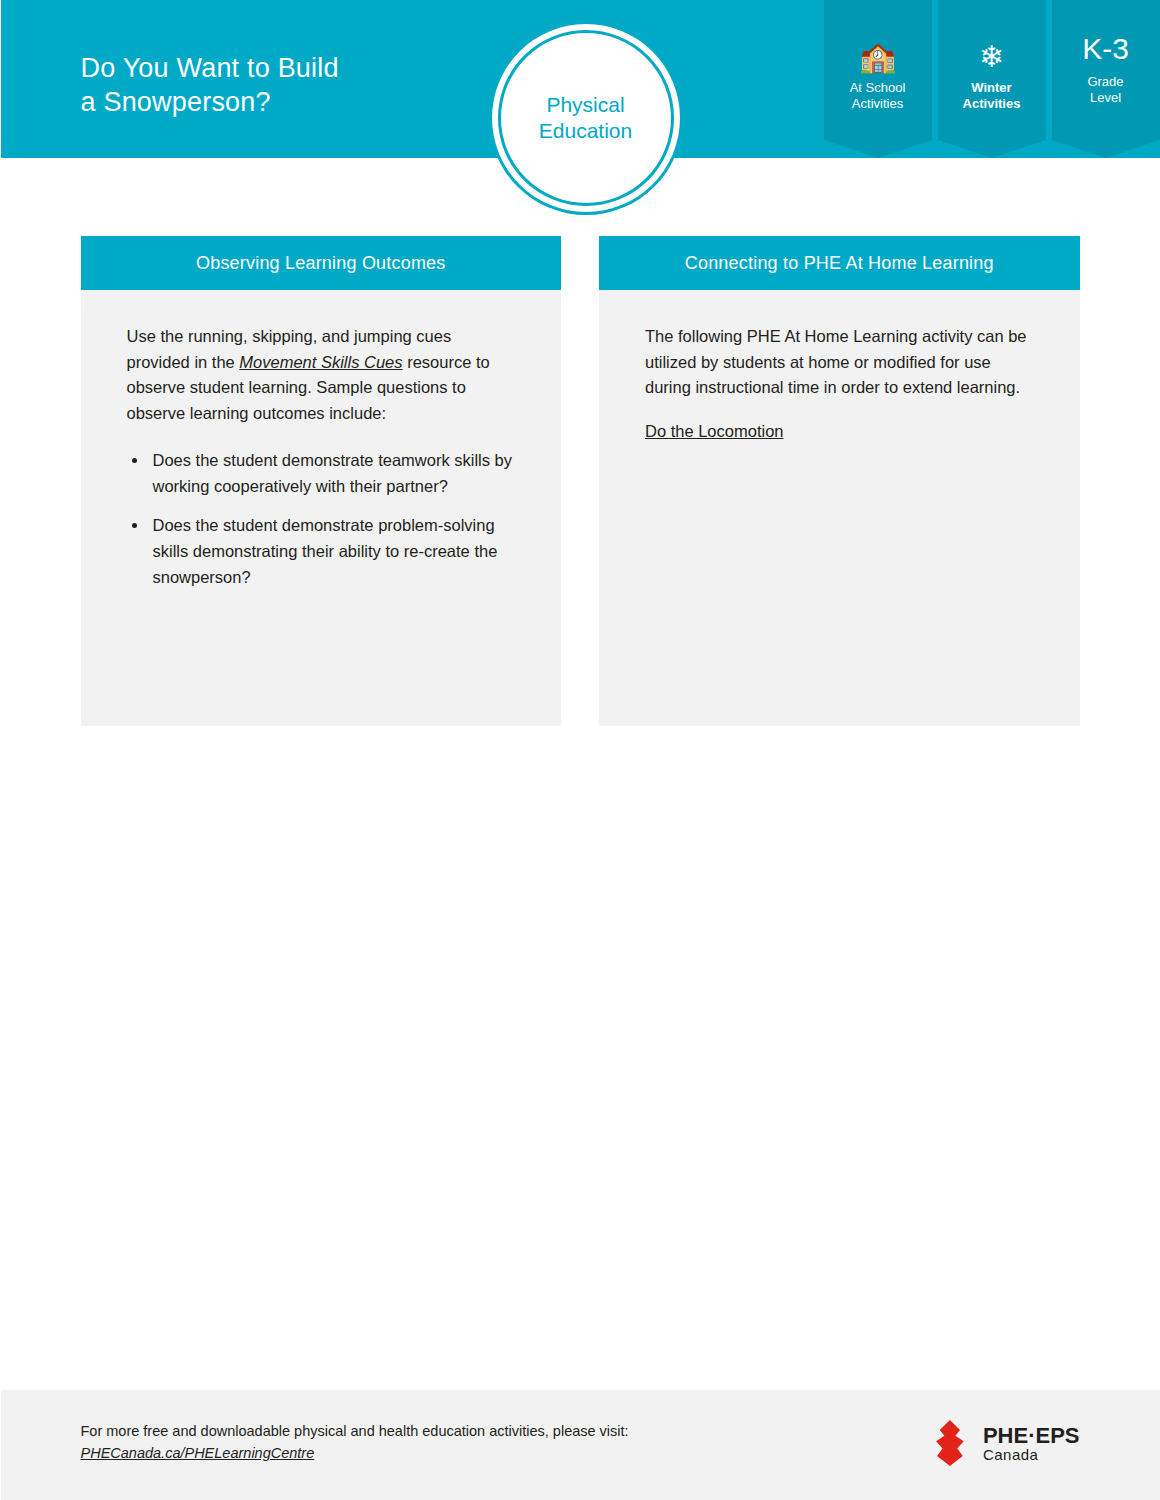Do You Want to Build
a Snowperson?
Physical
Education
🏫 At School
Activities
❄ Winter Activities
K-3 Grade
Level
Observing Learning Outcomes
Use the running, skipping, and jumping cues provided in the Movement Skills Cues resource to observe student learning. Sample questions to observe learning outcomes include:
Does the student demonstrate teamwork skills by working cooperatively with their partner?
Does the student demonstrate problem-solving skills demonstrating their ability to re-create the snowperson?
Connecting to PHE At Home Learning
The following PHE At Home Learning activity can be utilized by students at home or modified for use during instructional time in order to extend learning.
Do the Locomotion
For more free and downloadable physical and health education activities, please visit:
PHECanada.ca/PHELearningCentre
PHE·EPSCanada